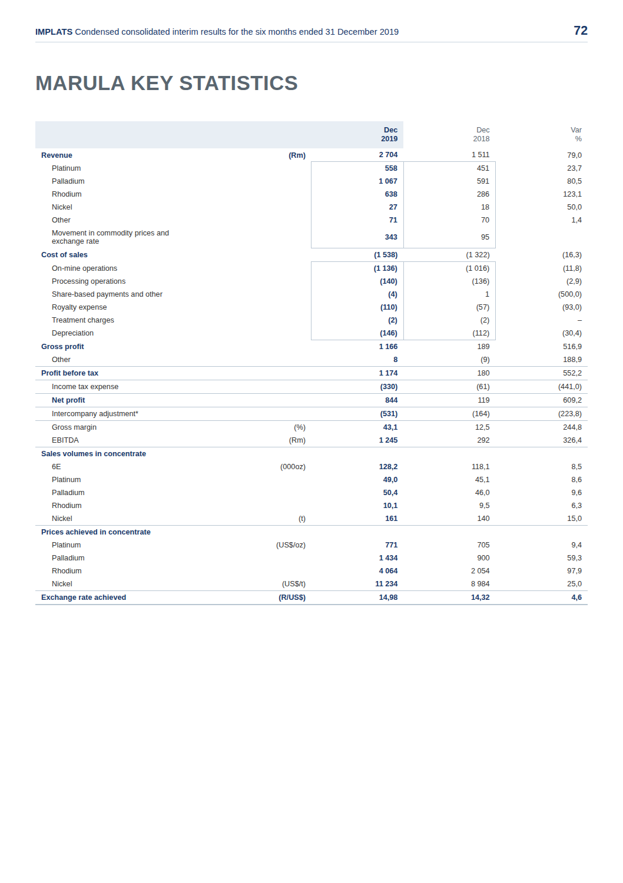IMPLATS Condensed consolidated interim results for the six months ended 31 December 2019
72
MARULA KEY STATISTICS
| | Dec 2019 | Dec 2018 | Var % |
| --- | --- | --- | --- |
| Revenue | (Rm) | 2 704 | 1 511 | 79,0 |
| Platinum | | 558 | 451 | 23,7 |
| Palladium | | 1 067 | 591 | 80,5 |
| Rhodium | | 638 | 286 | 123,1 |
| Nickel | | 27 | 18 | 50,0 |
| Other | | 71 | 70 | 1,4 |
| Movement in commodity prices and exchange rate | | 343 | 95 | |
| Cost of sales | | (1 538) | (1 322) | (16,3) |
| On-mine operations | | (1 136) | (1 016) | (11,8) |
| Processing operations | | (140) | (136) | (2,9) |
| Share-based payments and other | | (4) | 1 | (500,0) |
| Royalty expense | | (110) | (57) | (93,0) |
| Treatment charges | | (2) | (2) | – |
| Depreciation | | (146) | (112) | (30,4) |
| Gross profit | | 1 166 | 189 | 516,9 |
| Other | | 8 | (9) | 188,9 |
| Profit before tax | | 1 174 | 180 | 552,2 |
| Income tax expense | | (330) | (61) | (441,0) |
| Net profit | | 844 | 119 | 609,2 |
| Intercompany adjustment* | | (531) | (164) | (223,8) |
| Gross margin | (%) | 43,1 | 12,5 | 244,8 |
| EBITDA | (Rm) | 1 245 | 292 | 326,4 |
| Sales volumes in concentrate | | | | |
| 6E | (000oz) | 128,2 | 118,1 | 8,5 |
| Platinum | | 49,0 | 45,1 | 8,6 |
| Palladium | | 50,4 | 46,0 | 9,6 |
| Rhodium | | 10,1 | 9,5 | 6,3 |
| Nickel | (t) | 161 | 140 | 15,0 |
| Prices achieved in concentrate | | | | |
| Platinum | (US$/oz) | 771 | 705 | 9,4 |
| Palladium | | 1 434 | 900 | 59,3 |
| Rhodium | | 4 064 | 2 054 | 97,9 |
| Nickel | (US$/t) | 11 234 | 8 984 | 25,0 |
| Exchange rate achieved | (R/US$) | 14,98 | 14,32 | 4,6 |